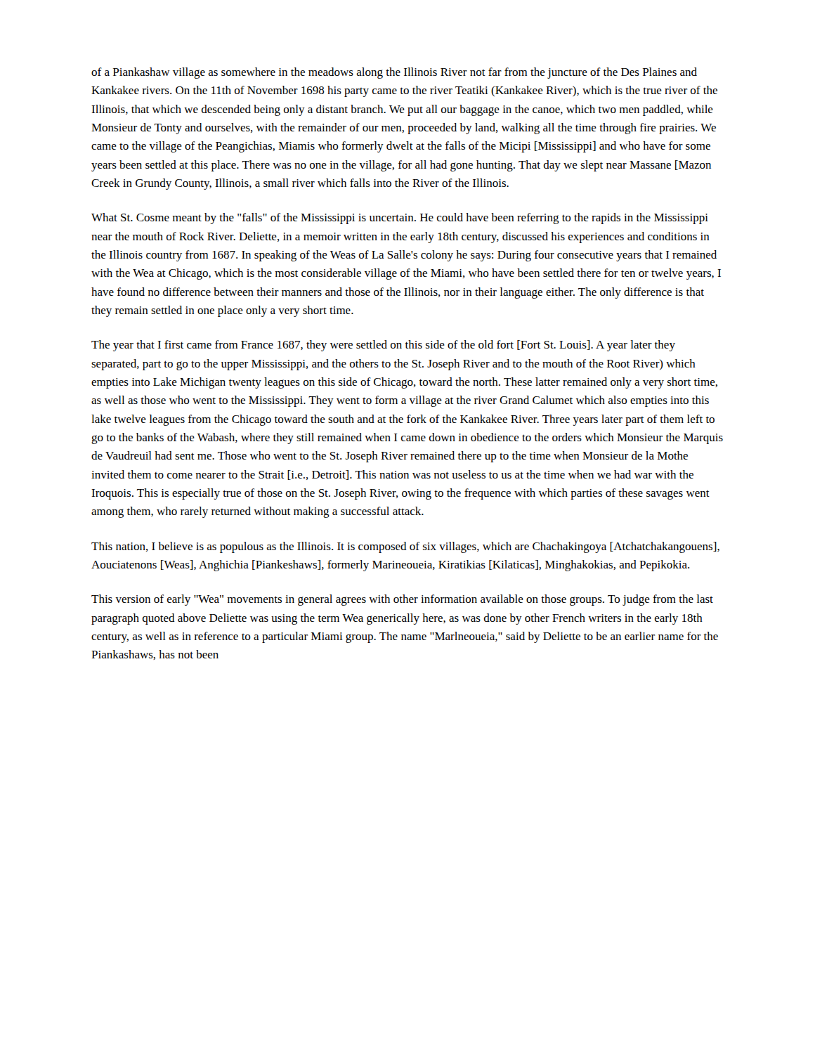of a Piankashaw village as somewhere in the meadows along the Illinois River not far from the juncture of the Des Plaines and Kankakee rivers. On the 11th of November 1698 his party came to the river Teatiki (Kankakee River), which is the true river of the Illinois, that which we descended being only a distant branch. We put all our baggage in the canoe, which two men paddled, while Monsieur de Tonty and ourselves, with the remainder of our men, proceeded by land, walking all the time through fire prairies. We came to the village of the Peangichias, Miamis who formerly dwelt at the falls of the Micipi [Mississippi] and who have for some years been settled at this place. There was no one in the village, for all had gone hunting. That day we slept near Massane [Mazon Creek in Grundy County, Illinois, a small river which falls into the River of the Illinois.
What St. Cosme meant by the "falls" of the Mississippi is uncertain. He could have been referring to the rapids in the Mississippi near the mouth of Rock River. Deliette, in a memoir written in the early 18th century, discussed his experiences and conditions in the Illinois country from 1687. In speaking of the Weas of La Salle's colony he says: During four consecutive years that I remained with the Wea at Chicago, which is the most considerable village of the Miami, who have been settled there for ten or twelve years, I have found no difference between their manners and those of the Illinois, nor in their language either. The only difference is that they remain settled in one place only a very short time.
The year that I first came from France 1687, they were settled on this side of the old fort [Fort St. Louis]. A year later they separated, part to go to the upper Mississippi, and the others to the St. Joseph River and to the mouth of the Root River) which empties into Lake Michigan twenty leagues on this side of Chicago, toward the north. These latter remained only a very short time, as well as those who went to the Mississippi. They went to form a village at the river Grand Calumet which also empties into this lake twelve leagues from the Chicago toward the south and at the fork of the Kankakee River. Three years later part of them left to go to the banks of the Wabash, where they still remained when I came down in obedience to the orders which Monsieur the Marquis de Vaudreuil had sent me. Those who went to the St. Joseph River remained there up to the time when Monsieur de la Mothe invited them to come nearer to the Strait [i.e., Detroit]. This nation was not useless to us at the time when we had war with the Iroquois. This is especially true of those on the St. Joseph River, owing to the frequence with which parties of these savages went among them, who rarely returned without making a successful attack.
This nation, I believe is as populous as the Illinois. It is composed of six villages, which are Chachakingoya [Atchatchakangouens], Aouciatenons [Weas], Anghichia [Piankeshaws], formerly Marineoueia, Kiratikias [Kilaticas], Minghakokias, and Pepikokia.
This version of early "Wea" movements in general agrees with other information available on those groups. To judge from the last paragraph quoted above Deliette was using the term Wea generically here, as was done by other French writers in the early 18th century, as well as in reference to a particular Miami group. The name "Marlneoueia," said by Deliette to be an earlier name for the Piankashaws, has not been